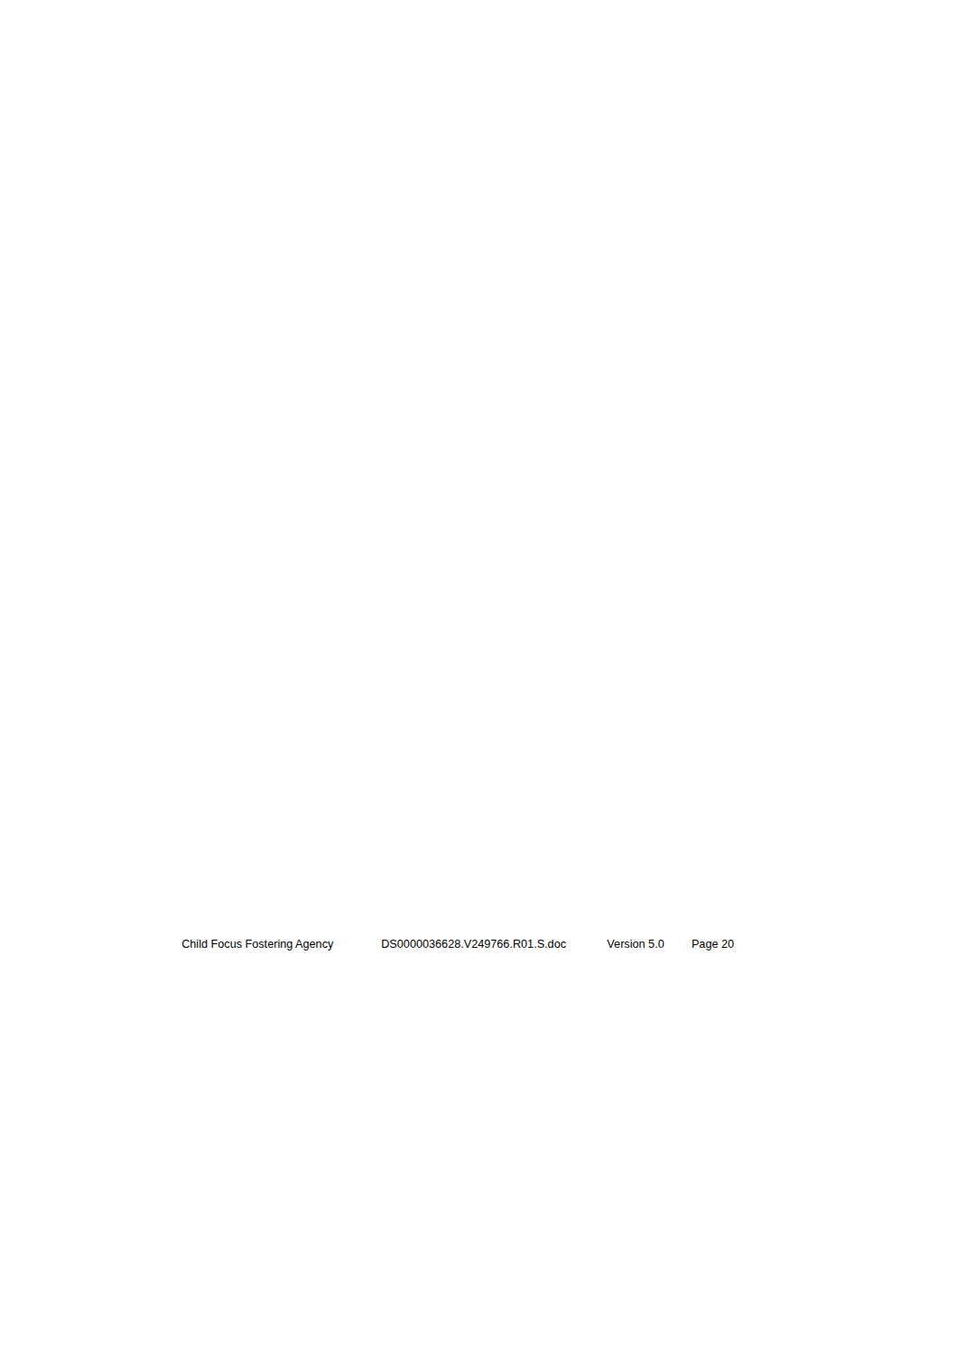Child Focus Fostering Agency DS0000036628.V249766.R01.S.doc Version 5.0 Page 20